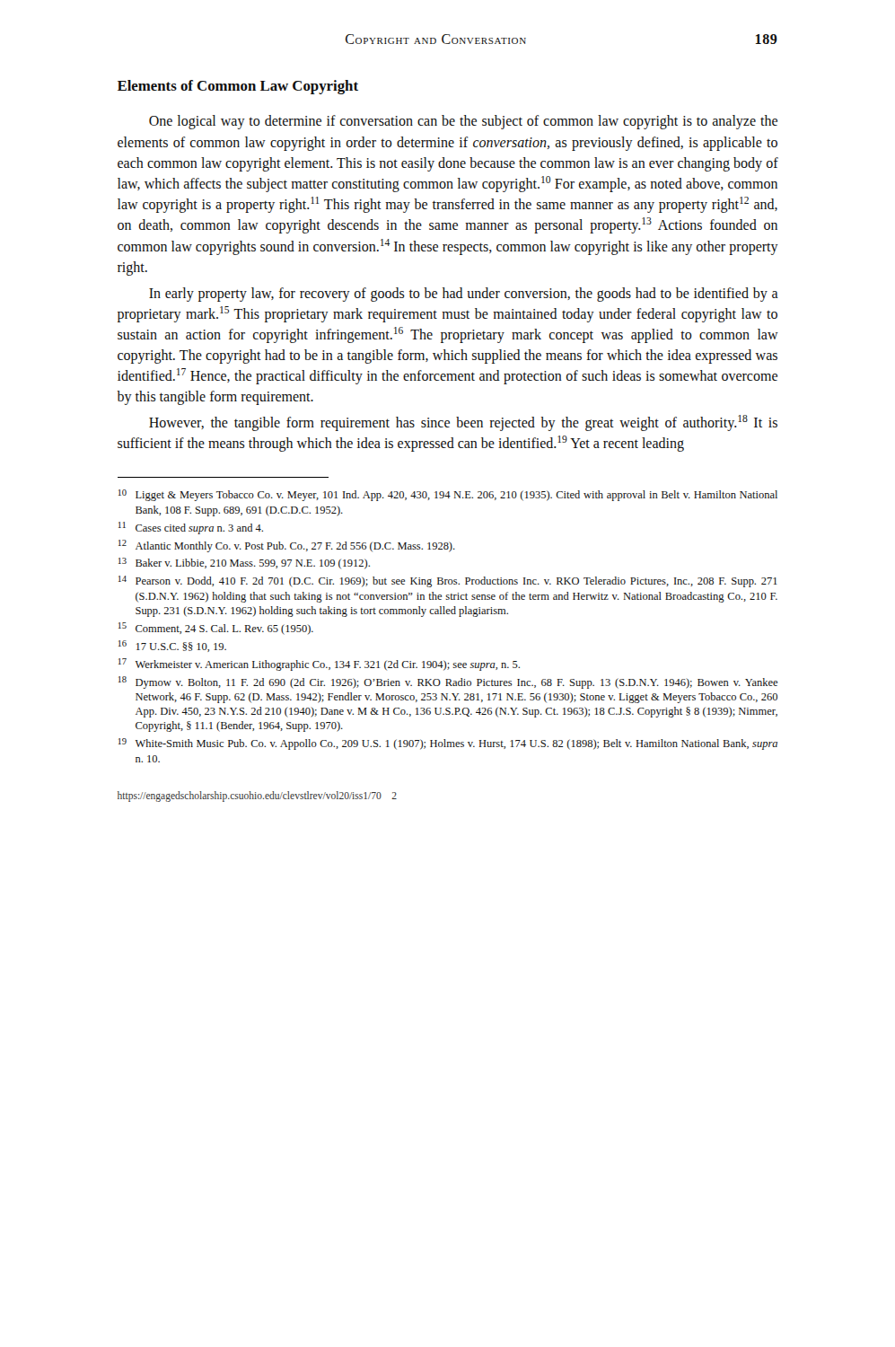Copyright and Conversation 189
Elements of Common Law Copyright
One logical way to determine if conversation can be the subject of common law copyright is to analyze the elements of common law copyright in order to determine if conversation, as previously defined, is applicable to each common law copyright element. This is not easily done because the common law is an ever changing body of law, which affects the subject matter constituting common law copyright.10 For example, as noted above, common law copyright is a property right.11 This right may be transferred in the same manner as any property right12 and, on death, common law copyright descends in the same manner as personal property.13 Actions founded on common law copyrights sound in conversion.14 In these respects, common law copyright is like any other property right.
In early property law, for recovery of goods to be had under conversion, the goods had to be identified by a proprietary mark.15 This proprietary mark requirement must be maintained today under federal copyright law to sustain an action for copyright infringement.16 The proprietary mark concept was applied to common law copyright. The copyright had to be in a tangible form, which supplied the means for which the idea expressed was identified.17 Hence, the practical difficulty in the enforcement and protection of such ideas is somewhat overcome by this tangible form requirement.
However, the tangible form requirement has since been rejected by the great weight of authority.18 It is sufficient if the means through which the idea is expressed can be identified.19 Yet a recent leading
10 Ligget & Meyers Tobacco Co. v. Meyer, 101 Ind. App. 420, 430, 194 N.E. 206, 210 (1935). Cited with approval in Belt v. Hamilton National Bank, 108 F. Supp. 689, 691 (D.C.D.C. 1952).
11 Cases cited supra n. 3 and 4.
12 Atlantic Monthly Co. v. Post Pub. Co., 27 F. 2d 556 (D.C. Mass. 1928).
13 Baker v. Libbie, 210 Mass. 599, 97 N.E. 109 (1912).
14 Pearson v. Dodd, 410 F. 2d 701 (D.C. Cir. 1969); but see King Bros. Productions Inc. v. RKO Teleradio Pictures, Inc., 208 F. Supp. 271 (S.D.N.Y. 1962) holding that such taking is not “conversion” in the strict sense of the term and Herwitz v. National Broadcasting Co., 210 F. Supp. 231 (S.D.N.Y. 1962) holding such taking is tort commonly called plagiarism.
15 Comment, 24 S. Cal. L. Rev. 65 (1950).
1617 U.S.C. §§ 10, 19.
17 Werkmeister v. American Lithographic Co., 134 F. 321 (2d Cir. 1904); see supra, n. 5.
18 Dymow v. Bolton, 11 F. 2d 690 (2d Cir. 1926); O’Brien v. RKO Radio Pictures Inc., 68 F. Supp. 13 (S.D.N.Y. 1946); Bowen v. Yankee Network, 46 F. Supp. 62 (D. Mass. 1942); Fendler v. Morosco, 253 N.Y. 281, 171 N.E. 56 (1930); Stone v. Ligget & Meyers Tobacco Co., 260 App. Div. 450, 23 N.Y.S. 2d 210 (1940); Dane v. M & H Co., 136 U.S.P.Q. 426 (N.Y. Sup. Ct. 1963); 18 C.J.S. Copyright § 8 (1939); Nimmer, Copyright, § 11.1 (Bender, 1964, Supp. 1970).
19 White-Smith Music Pub. Co. v. Appollo Co., 209 U.S. 1 (1907); Holmes v. Hurst, 174 U.S. 82 (1898); Belt v. Hamilton National Bank, supra n. 10.
https://engagedscholarship.csuohio.edu/clevstlrev/vol20/iss1/70 2